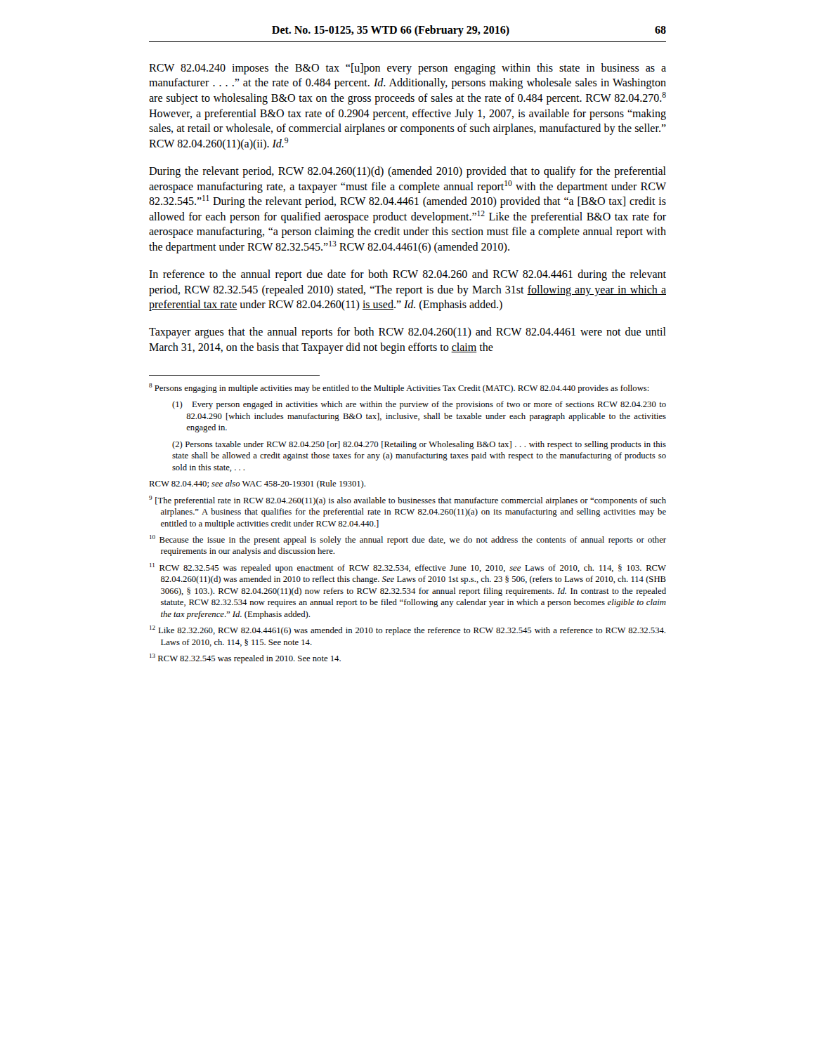Det. No. 15-0125, 35 WTD 66 (February 29, 2016) 68
RCW 82.04.240 imposes the B&O tax “[u]pon every person engaging within this state in business as a manufacturer . . . .” at the rate of 0.484 percent. Id. Additionally, persons making wholesale sales in Washington are subject to wholesaling B&O tax on the gross proceeds of sales at the rate of 0.484 percent. RCW 82.04.270.8 However, a preferential B&O tax rate of 0.2904 percent, effective July 1, 2007, is available for persons “making sales, at retail or wholesale, of commercial airplanes or components of such airplanes, manufactured by the seller.” RCW 82.04.260(11)(a)(ii). Id.9
During the relevant period, RCW 82.04.260(11)(d) (amended 2010) provided that to qualify for the preferential aerospace manufacturing rate, a taxpayer “must file a complete annual report10 with the department under RCW 82.32.545.”11 During the relevant period, RCW 82.04.4461 (amended 2010) provided that “a [B&O tax] credit is allowed for each person for qualified aerospace product development.”12 Like the preferential B&O tax rate for aerospace manufacturing, “a person claiming the credit under this section must file a complete annual report with the department under RCW 82.32.545.”13 RCW 82.04.4461(6) (amended 2010).
In reference to the annual report due date for both RCW 82.04.260 and RCW 82.04.4461 during the relevant period, RCW 82.32.545 (repealed 2010) stated, “The report is due by March 31st following any year in which a preferential tax rate under RCW 82.04.260(11) is used.” Id. (Emphasis added.)
Taxpayer argues that the annual reports for both RCW 82.04.260(11) and RCW 82.04.4461 were not due until March 31, 2014, on the basis that Taxpayer did not begin efforts to claim the
8 Persons engaging in multiple activities may be entitled to the Multiple Activities Tax Credit (MATC). RCW 82.04.440 provides as follows:
(1) Every person engaged in activities which are within the purview of the provisions of two or more of sections RCW 82.04.230 to 82.04.290 [which includes manufacturing B&O tax], inclusive, shall be taxable under each paragraph applicable to the activities engaged in.
(2) Persons taxable under RCW 82.04.250 [or] 82.04.270 [Retailing or Wholesaling B&O tax] . . . with respect to selling products in this state shall be allowed a credit against those taxes for any (a) manufacturing taxes paid with respect to the manufacturing of products so sold in this state, . . .
RCW 82.04.440; see also WAC 458-20-19301 (Rule 19301).
9 [The preferential rate in RCW 82.04.260(11)(a) is also available to businesses that manufacture commercial airplanes or “components of such airplanes.” A business that qualifies for the preferential rate in RCW 82.04.260(11)(a) on its manufacturing and selling activities may be entitled to a multiple activities credit under RCW 82.04.440.]
10 Because the issue in the present appeal is solely the annual report due date, we do not address the contents of annual reports or other requirements in our analysis and discussion here.
11 RCW 82.32.545 was repealed upon enactment of RCW 82.32.534, effective June 10, 2010, see Laws of 2010, ch. 114, § 103. RCW 82.04.260(11)(d) was amended in 2010 to reflect this change. See Laws of 2010 1st sp.s., ch. 23 § 506, (refers to Laws of 2010, ch. 114 (SHB 3066), § 103.). RCW 82.04.260(11)(d) now refers to RCW 82.32.534 for annual report filing requirements. Id. In contrast to the repealed statute, RCW 82.32.534 now requires an annual report to be filed “following any calendar year in which a person becomes eligible to claim the tax preference.” Id. (Emphasis added).
12 Like 82.32.260, RCW 82.04.4461(6) was amended in 2010 to replace the reference to RCW 82.32.545 with a reference to RCW 82.32.534. Laws of 2010, ch. 114, § 115. See note 14.
13 RCW 82.32.545 was repealed in 2010. See note 14.